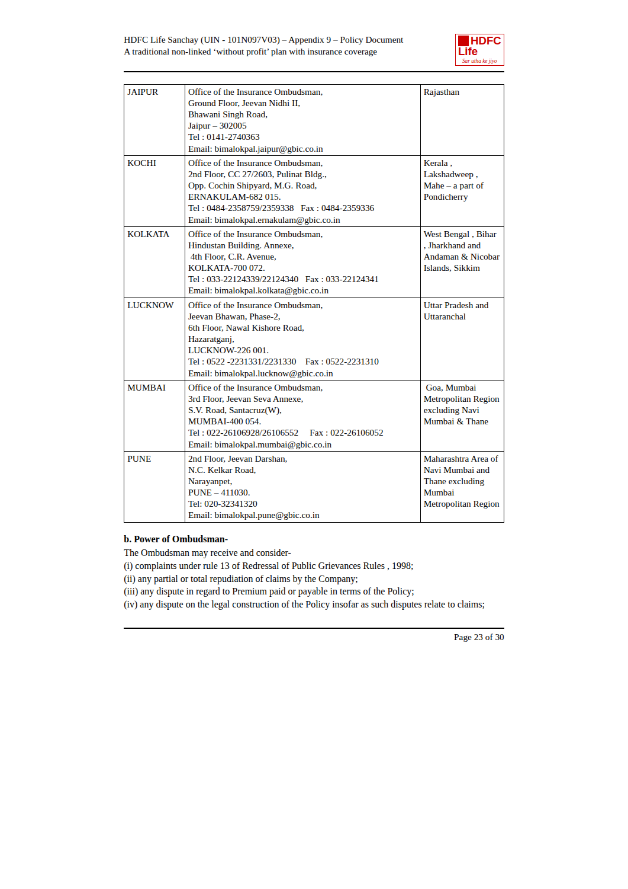HDFC Life Sanchay (UIN - 101N097V03) – Appendix 9 – Policy Document
A traditional non-linked ‘without profit’ plan with insurance coverage
HDFC
Life Sar utha ke jiyo
| JAIPUR | Office of the Insurance Ombudsman, Ground Floor, Jeevan Nidhi II, Bhawani Singh Road, Jaipur – 302005 Tel : 0141-2740363 Email: bimalokpal.jaipur@gbic.co.in | Rajasthan |
| KOCHI | Office of the Insurance Ombudsman, 2nd Floor, CC 27/2603, Pulinat Bldg., Opp. Cochin Shipyard, M.G. Road, ERNAKULAM-682 015. Tel : 0484-2358759/2359338 Fax : 0484-2359336 Email: bimalokpal.ernakulam@gbic.co.in | Kerala , Lakshadweep , Mahe – a part of Pondicherry |
| KOLKATA | Office of the Insurance Ombudsman, Hindustan Building. Annexe, 4th Floor, C.R. Avenue, KOLKATA-700 072. Tel : 033-22124339/22124340 Fax : 033-22124341 Email: bimalokpal.kolkata@gbic.co.in | West Bengal , Bihar , Jharkhand and Andaman & Nicobar Islands, Sikkim |
| LUCKNOW | Office of the Insurance Ombudsman, Jeevan Bhawan, Phase-2, 6th Floor, Nawal Kishore Road, Hazaratganj, LUCKNOW-226 001. Tel : 0522 -2231331/2231330 Fax : 0522-2231310 Email: bimalokpal.lucknow@gbic.co.in | Uttar Pradesh and Uttaranchal |
| MUMBAI | Office of the Insurance Ombudsman, 3rd Floor, Jeevan Seva Annexe, S.V. Road, Santacruz(W), MUMBAI-400 054. Tel : 022-26106928/26106552 Fax : 022-26106052 Email: bimalokpal.mumbai@gbic.co.in | Goa, Mumbai Metropolitan Region excluding Navi Mumbai & Thane |
| PUNE | 2nd Floor, Jeevan Darshan, N.C. Kelkar Road, Narayanpet, PUNE – 411030. Tel: 020-32341320 Email: bimalokpal.pune@gbic.co.in | Maharashtra Area of Navi Mumbai and Thane excluding Mumbai Metropolitan Region |
b. Power of Ombudsman-
The Ombudsman may receive and consider-
(i) complaints under rule 13 of Redressal of Public Grievances Rules , 1998;
(ii) any partial or total repudiation of claims by the Company;
(iii) any dispute in regard to Premium paid or payable in terms of the Policy;
(iv) any dispute on the legal construction of the Policy insofar as such disputes relate to claims;
Page 23 of 30